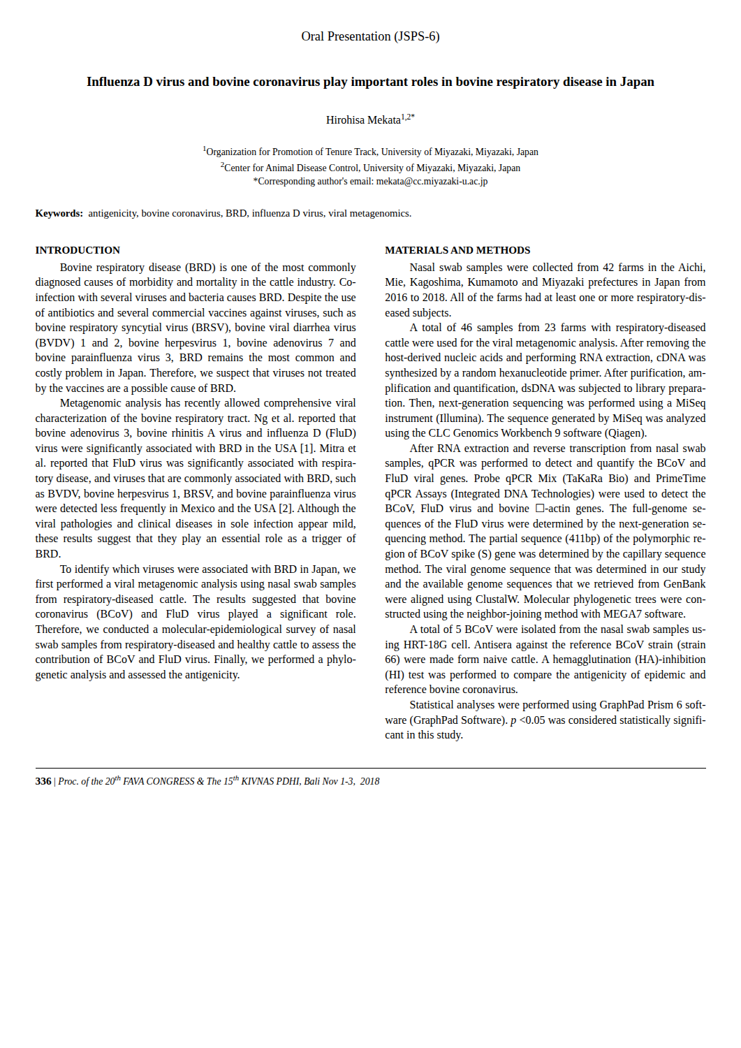Oral Presentation (JSPS-6)
Influenza D virus and bovine coronavirus play important roles in bovine respiratory disease in Japan
Hirohisa Mekata1,2*
1Organization for Promotion of Tenure Track, University of Miyazaki, Miyazaki, Japan
2Center for Animal Disease Control, University of Miyazaki, Miyazaki, Japan
*Corresponding author's email: mekata@cc.miyazaki-u.ac.jp
Keywords: antigenicity, bovine coronavirus, BRD, influenza D virus, viral metagenomics.
Introduction
Bovine respiratory disease (BRD) is one of the most commonly diagnosed causes of morbidity and mortality in the cattle industry. Co-infection with several viruses and bacteria causes BRD. Despite the use of antibiotics and several commercial vaccines against viruses, such as bovine respiratory syncytial virus (BRSV), bovine viral diarrhea virus (BVDV) 1 and 2, bovine herpesvirus 1, bovine adenovirus 7 and bovine parainfluenza virus 3, BRD remains the most common and costly problem in Japan. Therefore, we suspect that viruses not treated by the vaccines are a possible cause of BRD.
Metagenomic analysis has recently allowed comprehensive viral characterization of the bovine respiratory tract. Ng et al. reported that bovine adenovirus 3, bovine rhinitis A virus and influenza D (FluD) virus were significantly associated with BRD in the USA [1]. Mitra et al. reported that FluD virus was significantly associated with respiratory disease, and viruses that are commonly associated with BRD, such as BVDV, bovine herpesvirus 1, BRSV, and bovine parainfluenza virus were detected less frequently in Mexico and the USA [2]. Although the viral pathologies and clinical diseases in sole infection appear mild, these results suggest that they play an essential role as a trigger of BRD.
To identify which viruses were associated with BRD in Japan, we first performed a viral metagenomic analysis using nasal swab samples from respiratory-diseased cattle. The results suggested that bovine coronavirus (BCoV) and FluD virus played a significant role. Therefore, we conducted a molecular-epidemiological survey of nasal swab samples from respiratory-diseased and healthy cattle to assess the contribution of BCoV and FluD virus. Finally, we performed a phylogenetic analysis and assessed the antigenicity.
Materials and Methods
Nasal swab samples were collected from 42 farms in the Aichi, Mie, Kagoshima, Kumamoto and Miyazaki prefectures in Japan from 2016 to 2018. All of the farms had at least one or more respiratory-diseased subjects.
A total of 46 samples from 23 farms with respiratory-diseased cattle were used for the viral metagenomic analysis. After removing the host-derived nucleic acids and performing RNA extraction, cDNA was synthesized by a random hexanucleotide primer. After purification, amplification and quantification, dsDNA was subjected to library preparation. Then, next-generation sequencing was performed using a MiSeq instrument (Illumina). The sequence generated by MiSeq was analyzed using the CLC Genomics Workbench 9 software (Qiagen).
After RNA extraction and reverse transcription from nasal swab samples, qPCR was performed to detect and quantify the BCoV and FluD viral genes. Probe qPCR Mix (TaKaRa Bio) and PrimeTime qPCR Assays (Integrated DNA Technologies) were used to detect the BCoV, FluD virus and bovine ☐-actin genes. The full-genome sequences of the FluD virus were determined by the next-generation sequencing method. The partial sequence (411bp) of the polymorphic region of BCoV spike (S) gene was determined by the capillary sequence method. The viral genome sequence that was determined in our study and the available genome sequences that we retrieved from GenBank were aligned using ClustalW. Molecular phylogenetic trees were constructed using the neighbor-joining method with MEGA7 software.
A total of 5 BCoV were isolated from the nasal swab samples using HRT-18G cell. Antisera against the reference BCoV strain (strain 66) were made form naive cattle. A hemagglutination (HA)-inhibition (HI) test was performed to compare the antigenicity of epidemic and reference bovine coronavirus.
Statistical analyses were performed using GraphPad Prism 6 software (GraphPad Software). p <0.05 was considered statistically significant in this study.
336 | Proc. of the 20th FAVA CONGRESS & The 15th KIVNAS PDHI, Bali Nov 1-3, 2018